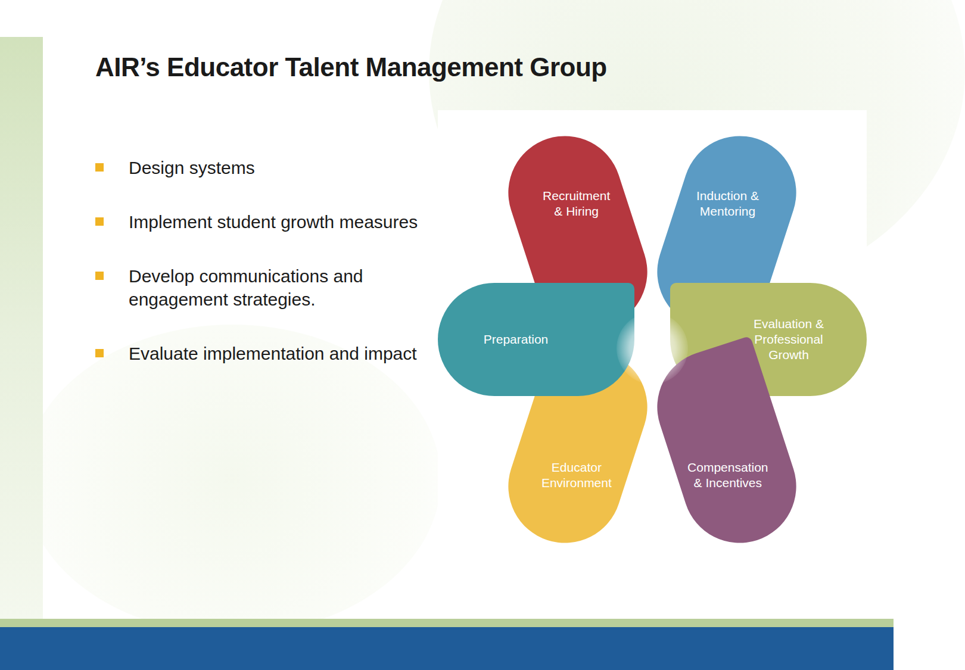AIR’s Educator Talent Management Group
Design systems
Implement student growth measures
Develop communications and engagement strategies.
Evaluate implementation and impact
Recruitment
& Hiring
Induction &
Mentoring
Evaluation &
Professional
Growth
Compensation
& Incentives
Educator
Environment
Preparation